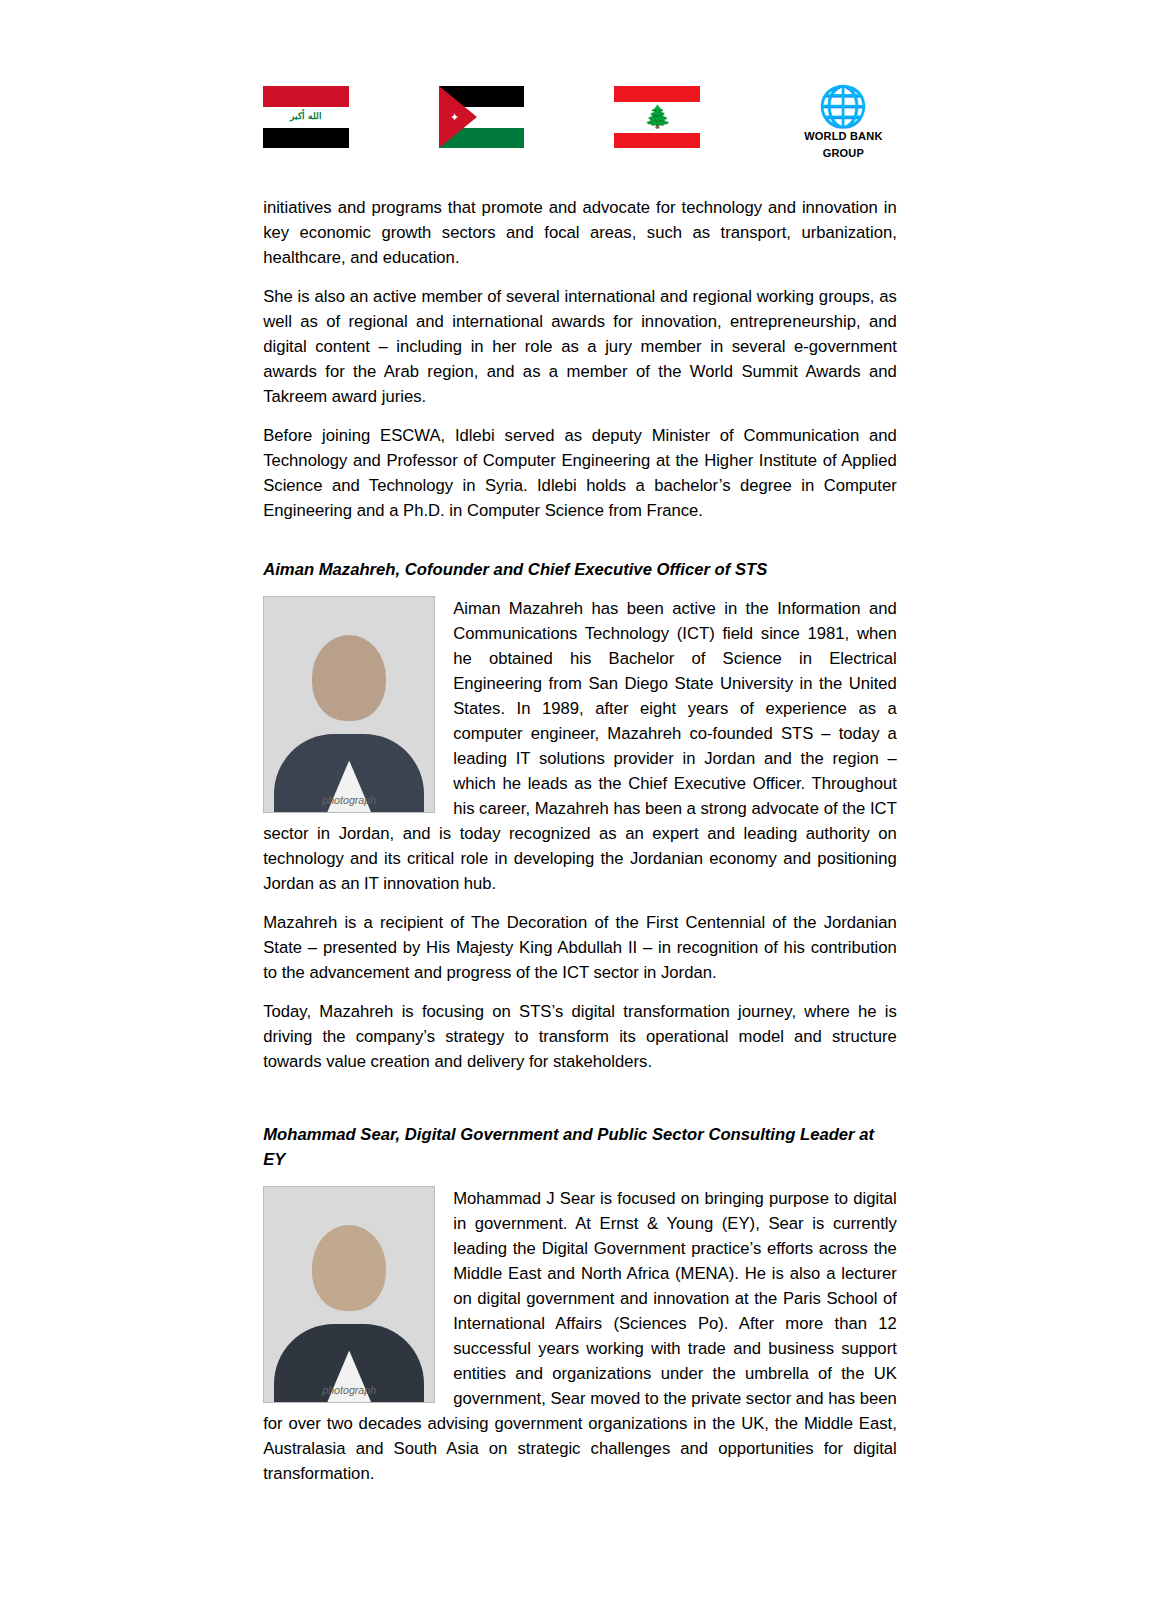الله أكبر
✦
🌲
🌐
WORLD BANK GROUP
initiatives and programs that promote and advocate for technology and innovation in key economic growth sectors and focal areas, such as transport, urbanization, healthcare, and education.
She is also an active member of several international and regional working groups, as well as of regional and international awards for innovation, entrepreneurship, and digital content – including in her role as a jury member in several e-government awards for the Arab region, and as a member of the World Summit Awards and Takreem award juries.
Before joining ESCWA, Idlebi served as deputy Minister of Communication and Technology and Professor of Computer Engineering at the Higher Institute of Applied Science and Technology in Syria. Idlebi holds a bachelor’s degree in Computer Engineering and a Ph.D. in Computer Science from France.
Aiman Mazahreh, Cofounder and Chief Executive Officer of STS
photograph
Aiman Mazahreh has been active in the Information and Communications Technology (ICT) field since 1981, when he obtained his Bachelor of Science in Electrical Engineering from San Diego State University in the United States. In 1989, after eight years of experience as a computer engineer, Mazahreh co-founded STS – today a leading IT solutions provider in Jordan and the region – which he leads as the Chief Executive Officer. Throughout his career, Mazahreh has been a strong advocate of the ICT sector in Jordan, and is today recognized as an expert and leading authority on technology and its critical role in developing the Jordanian economy and positioning Jordan as an IT innovation hub.
Mazahreh is a recipient of The Decoration of the First Centennial of the Jordanian State – presented by His Majesty King Abdullah II – in recognition of his contribution to the advancement and progress of the ICT sector in Jordan.
Today, Mazahreh is focusing on STS’s digital transformation journey, where he is driving the company’s strategy to transform its operational model and structure towards value creation and delivery for stakeholders.
Mohammad Sear, Digital Government and Public Sector Consulting Leader at EY
photograph
Mohammad J Sear is focused on bringing purpose to digital in government. At Ernst & Young (EY), Sear is currently leading the Digital Government practice’s efforts across the Middle East and North Africa (MENA). He is also a lecturer on digital government and innovation at the Paris School of International Affairs (Sciences Po). After more than 12 successful years working with trade and business support entities and organizations under the umbrella of the UK government, Sear moved to the private sector and has been for over two decades advising government organizations in the UK, the Middle East, Australasia and South Asia on strategic challenges and opportunities for digital transformation.